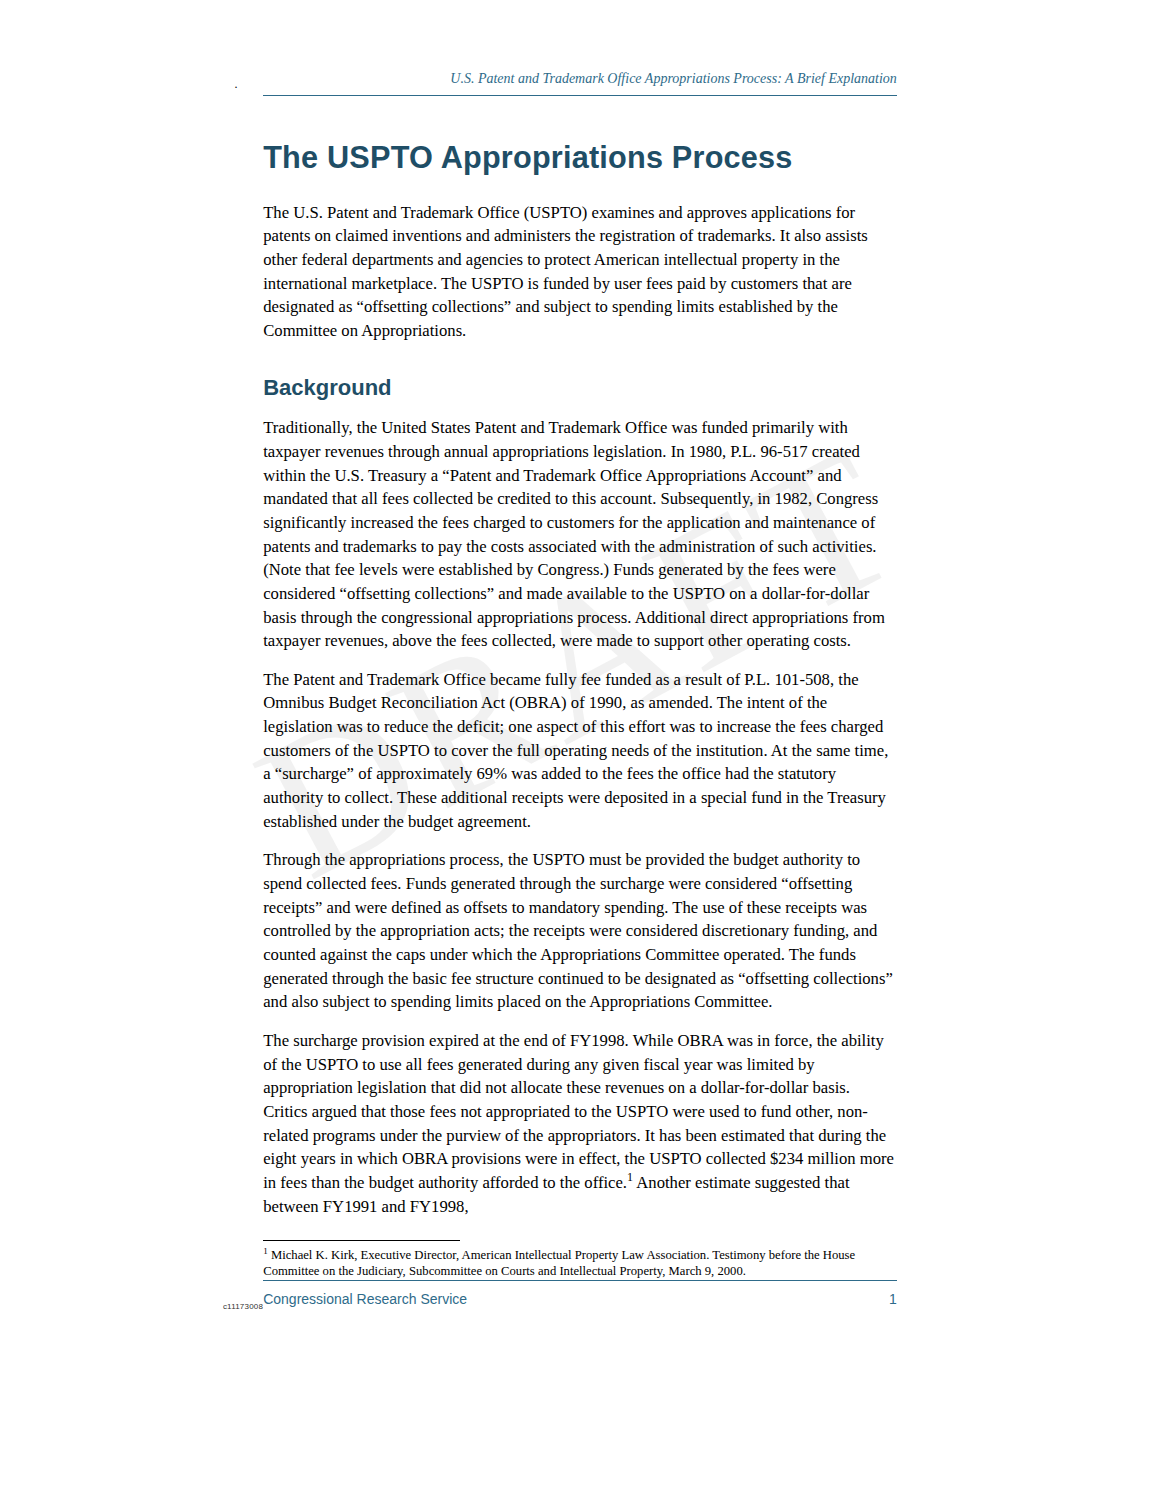. U.S. Patent and Trademark Office Appropriations Process: A Brief Explanation
DRAFT
The USPTO Appropriations Process
The U.S. Patent and Trademark Office (USPTO) examines and approves applications for patents on claimed inventions and administers the registration of trademarks. It also assists other federal departments and agencies to protect American intellectual property in the international marketplace. The USPTO is funded by user fees paid by customers that are designated as “offsetting collections” and subject to spending limits established by the Committee on Appropriations.
Background
Traditionally, the United States Patent and Trademark Office was funded primarily with taxpayer revenues through annual appropriations legislation. In 1980, P.L. 96-517 created within the U.S. Treasury a “Patent and Trademark Office Appropriations Account” and mandated that all fees collected be credited to this account. Subsequently, in 1982, Congress significantly increased the fees charged to customers for the application and maintenance of patents and trademarks to pay the costs associated with the administration of such activities. (Note that fee levels were established by Congress.) Funds generated by the fees were considered “offsetting collections” and made available to the USPTO on a dollar-for-dollar basis through the congressional appropriations process. Additional direct appropriations from taxpayer revenues, above the fees collected, were made to support other operating costs.
The Patent and Trademark Office became fully fee funded as a result of P.L. 101-508, the Omnibus Budget Reconciliation Act (OBRA) of 1990, as amended. The intent of the legislation was to reduce the deficit; one aspect of this effort was to increase the fees charged customers of the USPTO to cover the full operating needs of the institution. At the same time, a “surcharge” of approximately 69% was added to the fees the office had the statutory authority to collect. These additional receipts were deposited in a special fund in the Treasury established under the budget agreement.
Through the appropriations process, the USPTO must be provided the budget authority to spend collected fees. Funds generated through the surcharge were considered “offsetting receipts” and were defined as offsets to mandatory spending. The use of these receipts was controlled by the appropriation acts; the receipts were considered discretionary funding, and counted against the caps under which the Appropriations Committee operated. The funds generated through the basic fee structure continued to be designated as “offsetting collections” and also subject to spending limits placed on the Appropriations Committee.
The surcharge provision expired at the end of FY1998. While OBRA was in force, the ability of the USPTO to use all fees generated during any given fiscal year was limited by appropriation legislation that did not allocate these revenues on a dollar-for-dollar basis. Critics argued that those fees not appropriated to the USPTO were used to fund other, non-related programs under the purview of the appropriators. It has been estimated that during the eight years in which OBRA provisions were in effect, the USPTO collected $234 million more in fees than the budget authority afforded to the office.1 Another estimate suggested that between FY1991 and FY1998,
1 Michael K. Kirk, Executive Director, American Intellectual Property Law Association. Testimony before the House Committee on the Judiciary, Subcommittee on Courts and Intellectual Property, March 9, 2000.
c11173008 Congressional Research Service 1